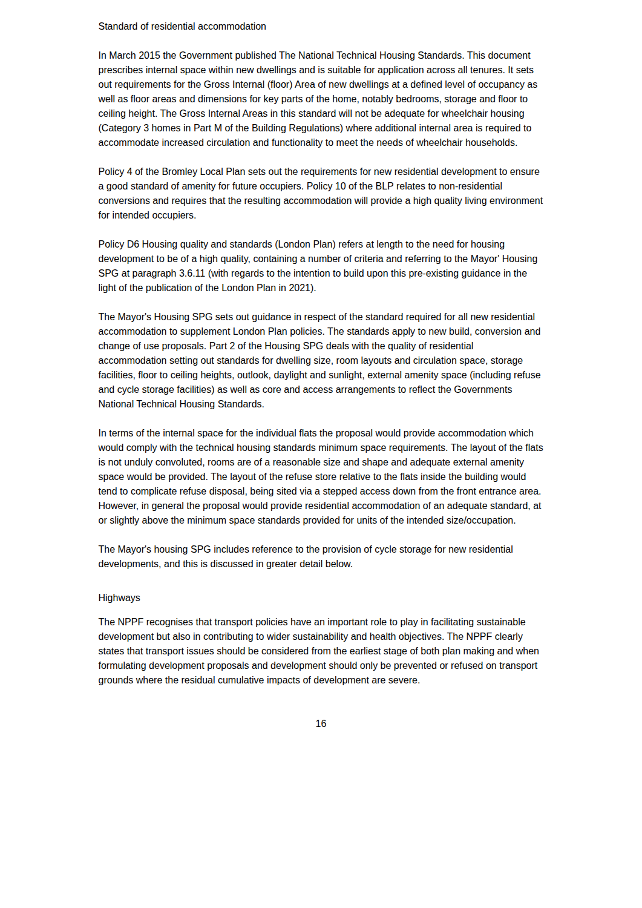Standard of residential accommodation
In March 2015 the Government published The National Technical Housing Standards. This document prescribes internal space within new dwellings and is suitable for application across all tenures. It sets out requirements for the Gross Internal (floor) Area of new dwellings at a defined level of occupancy as well as floor areas and dimensions for key parts of the home, notably bedrooms, storage and floor to ceiling height. The Gross Internal Areas in this standard will not be adequate for wheelchair housing (Category 3 homes in Part M of the Building Regulations) where additional internal area is required to accommodate increased circulation and functionality to meet the needs of wheelchair households.
Policy 4 of the Bromley Local Plan sets out the requirements for new residential development to ensure a good standard of amenity for future occupiers. Policy 10 of the BLP relates to non-residential conversions and requires that the resulting accommodation will provide a high quality living environment for intended occupiers.
Policy D6 Housing quality and standards (London Plan) refers at length to the need for housing development to be of a high quality, containing a number of criteria and referring to the Mayor' Housing SPG at paragraph 3.6.11 (with regards to the intention to build upon this pre-existing guidance in the light of the publication of the London Plan in 2021).
The Mayor's Housing SPG sets out guidance in respect of the standard required for all new residential accommodation to supplement London Plan policies. The standards apply to new build, conversion and change of use proposals. Part 2 of the Housing SPG deals with the quality of residential accommodation setting out standards for dwelling size, room layouts and circulation space, storage facilities, floor to ceiling heights, outlook, daylight and sunlight, external amenity space (including refuse and cycle storage facilities) as well as core and access arrangements to reflect the Governments National Technical Housing Standards.
In terms of the internal space for the individual flats the proposal would provide accommodation which would comply with the technical housing standards minimum space requirements. The layout of the flats is not unduly convoluted, rooms are of a reasonable size and shape and adequate external amenity space would be provided. The layout of the refuse store relative to the flats inside the building would tend to complicate refuse disposal, being sited via a stepped access down from the front entrance area. However, in general the proposal would provide residential accommodation of an adequate standard, at or slightly above the minimum space standards provided for units of the intended size/occupation.
The Mayor's housing SPG includes reference to the provision of cycle storage for new residential developments, and this is discussed in greater detail below.
Highways
The NPPF recognises that transport policies have an important role to play in facilitating sustainable development but also in contributing to wider sustainability and health objectives. The NPPF clearly states that transport issues should be considered from the earliest stage of both plan making and when formulating development proposals and development should only be prevented or refused on transport grounds where the residual cumulative impacts of development are severe.
16